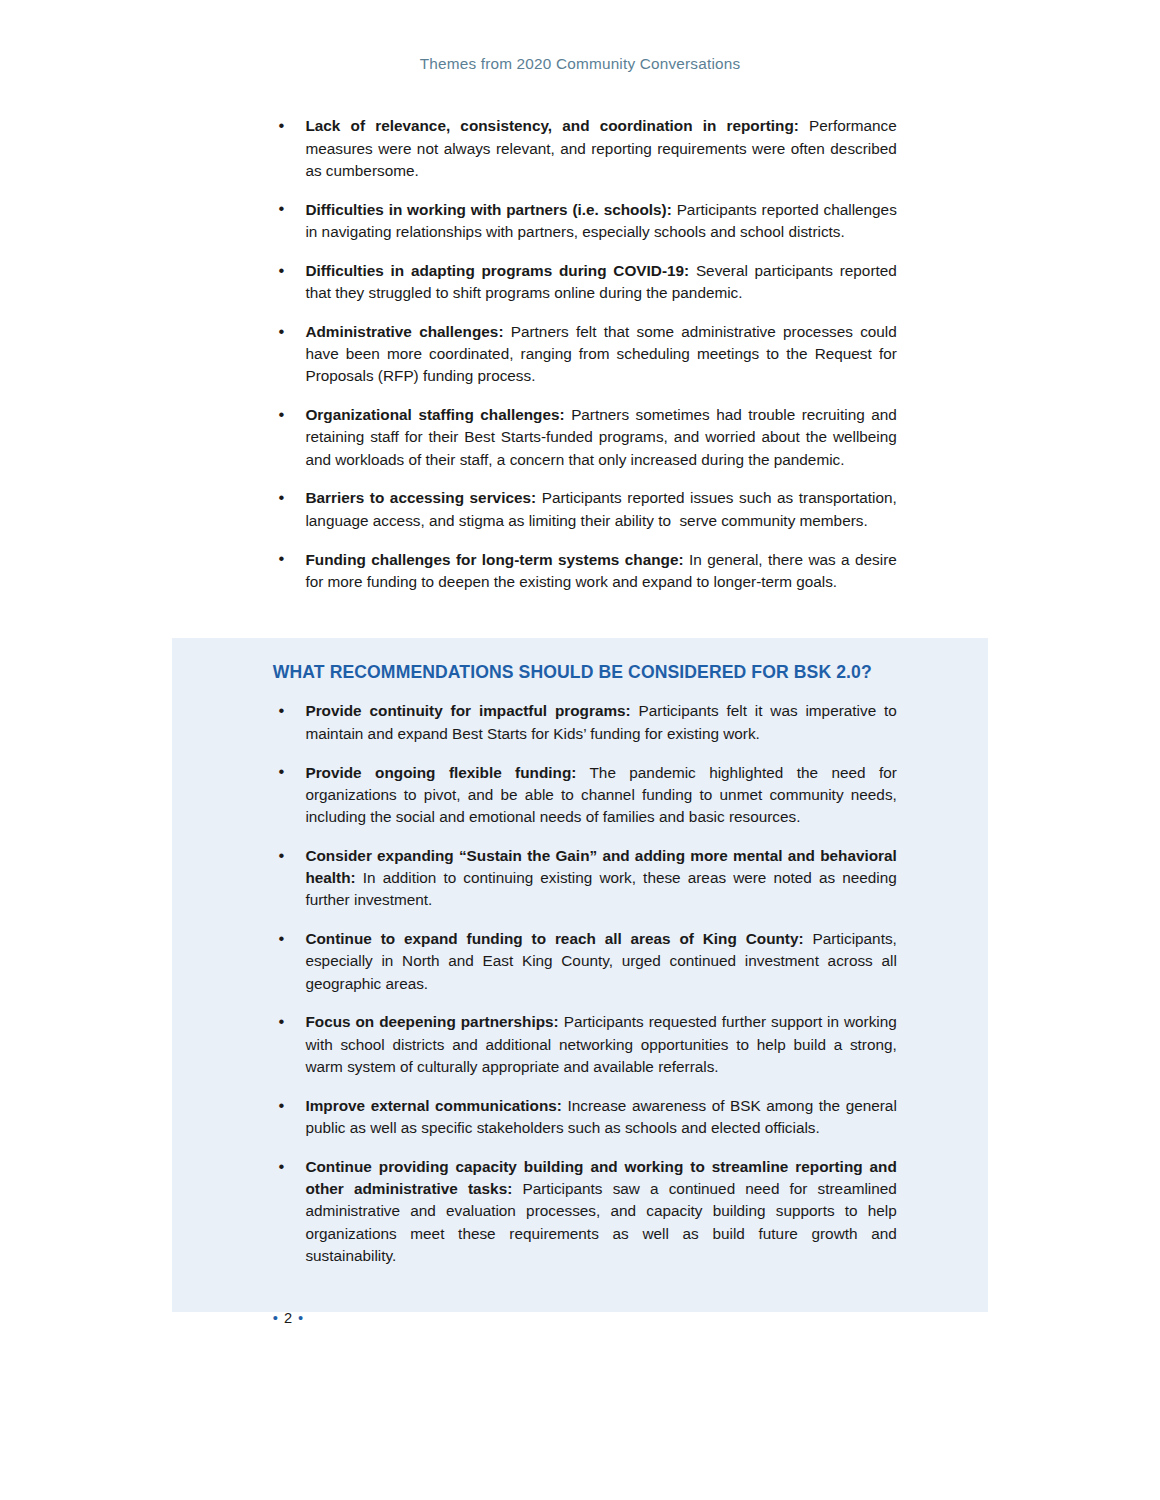Themes from 2020 Community Conversations
Lack of relevance, consistency, and coordination in reporting: Performance measures were not always relevant, and reporting requirements were often described as cumbersome.
Difficulties in working with partners (i.e. schools): Participants reported challenges in navigating relationships with partners, especially schools and school districts.
Difficulties in adapting programs during COVID-19: Several participants reported that they struggled to shift programs online during the pandemic.
Administrative challenges: Partners felt that some administrative processes could have been more coordinated, ranging from scheduling meetings to the Request for Proposals (RFP) funding process.
Organizational staffing challenges: Partners sometimes had trouble recruiting and retaining staff for their Best Starts-funded programs, and worried about the wellbeing and workloads of their staff, a concern that only increased during the pandemic.
Barriers to accessing services: Participants reported issues such as transportation, language access, and stigma as limiting their ability to serve community members.
Funding challenges for long-term systems change: In general, there was a desire for more funding to deepen the existing work and expand to longer-term goals.
WHAT RECOMMENDATIONS SHOULD BE CONSIDERED FOR BSK 2.0?
Provide continuity for impactful programs: Participants felt it was imperative to maintain and expand Best Starts for Kids’ funding for existing work.
Provide ongoing flexible funding: The pandemic highlighted the need for organizations to pivot, and be able to channel funding to unmet community needs, including the social and emotional needs of families and basic resources.
Consider expanding “Sustain the Gain” and adding more mental and behavioral health: In addition to continuing existing work, these areas were noted as needing further investment.
Continue to expand funding to reach all areas of King County: Participants, especially in North and East King County, urged continued investment across all geographic areas.
Focus on deepening partnerships: Participants requested further support in working with school districts and additional networking opportunities to help build a strong, warm system of culturally appropriate and available referrals.
Improve external communications: Increase awareness of BSK among the general public as well as specific stakeholders such as schools and elected officials.
Continue providing capacity building and working to streamline reporting and other administrative tasks: Participants saw a continued need for streamlined administrative and evaluation processes, and capacity building supports to help organizations meet these requirements as well as build future growth and sustainability.
•2•